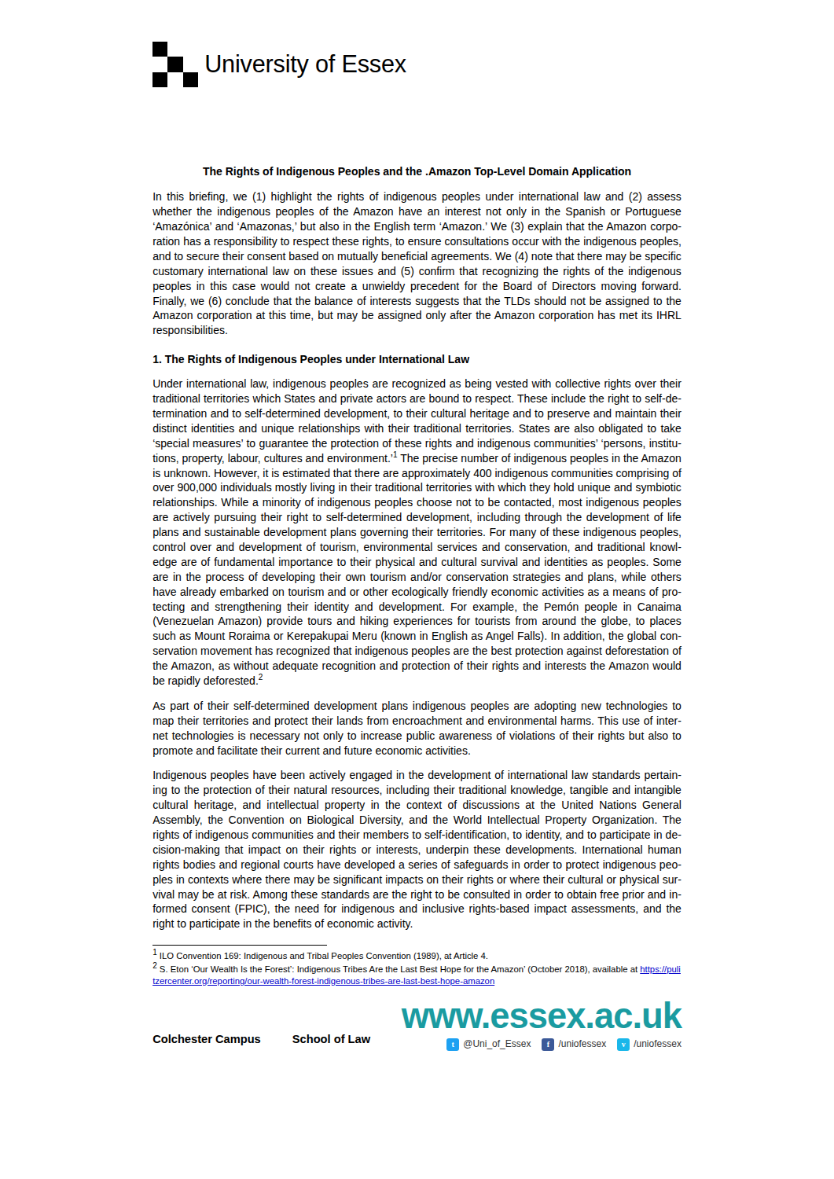University of Essex
The Rights of Indigenous Peoples and the .Amazon Top-Level Domain Application
In this briefing, we (1) highlight the rights of indigenous peoples under international law and (2) assess whether the indigenous peoples of the Amazon have an interest not only in the Spanish or Portuguese ‘Amazónica’ and ‘Amazonas,’ but also in the English term ‘Amazon.’ We (3) explain that the Amazon corporation has a responsibility to respect these rights, to ensure consultations occur with the indigenous peoples, and to secure their consent based on mutually beneficial agreements. We (4) note that there may be specific customary international law on these issues and (5) confirm that recognizing the rights of the indigenous peoples in this case would not create a unwieldy precedent for the Board of Directors moving forward. Finally, we (6) conclude that the balance of interests suggests that the TLDs should not be assigned to the Amazon corporation at this time, but may be assigned only after the Amazon corporation has met its IHRL responsibilities.
1. The Rights of Indigenous Peoples under International Law
Under international law, indigenous peoples are recognized as being vested with collective rights over their traditional territories which States and private actors are bound to respect. These include the right to self-determination and to self-determined development, to their cultural heritage and to preserve and maintain their distinct identities and unique relationships with their traditional territories. States are also obligated to take ‘special measures’ to guarantee the protection of these rights and indigenous communities’ ‘persons, institutions, property, labour, cultures and environment.’1 The precise number of indigenous peoples in the Amazon is unknown. However, it is estimated that there are approximately 400 indigenous communities comprising of over 900,000 individuals mostly living in their traditional territories with which they hold unique and symbiotic relationships. While a minority of indigenous peoples choose not to be contacted, most indigenous peoples are actively pursuing their right to self-determined development, including through the development of life plans and sustainable development plans governing their territories. For many of these indigenous peoples, control over and development of tourism, environmental services and conservation, and traditional knowledge are of fundamental importance to their physical and cultural survival and identities as peoples. Some are in the process of developing their own tourism and/or conservation strategies and plans, while others have already embarked on tourism and or other ecologically friendly economic activities as a means of protecting and strengthening their identity and development. For example, the Pemón people in Canaima (Venezuelan Amazon) provide tours and hiking experiences for tourists from around the globe, to places such as Mount Roraima or Kerepakupai Meru (known in English as Angel Falls). In addition, the global conservation movement has recognized that indigenous peoples are the best protection against deforestation of the Amazon, as without adequate recognition and protection of their rights and interests the Amazon would be rapidly deforested.2
As part of their self-determined development plans indigenous peoples are adopting new technologies to map their territories and protect their lands from encroachment and environmental harms. This use of internet technologies is necessary not only to increase public awareness of violations of their rights but also to promote and facilitate their current and future economic activities.
Indigenous peoples have been actively engaged in the development of international law standards pertaining to the protection of their natural resources, including their traditional knowledge, tangible and intangible cultural heritage, and intellectual property in the context of discussions at the United Nations General Assembly, the Convention on Biological Diversity, and the World Intellectual Property Organization. The rights of indigenous communities and their members to self-identification, to identity, and to participate in decision-making that impact on their rights or interests, underpin these developments. International human rights bodies and regional courts have developed a series of safeguards in order to protect indigenous peoples in contexts where there may be significant impacts on their rights or where their cultural or physical survival may be at risk. Among these standards are the right to be consulted in order to obtain free prior and informed consent (FPIC), the need for indigenous and inclusive rights-based impact assessments, and the right to participate in the benefits of economic activity.
1 ILO Convention 169: Indigenous and Tribal Peoples Convention (1989), at Article 4.
2 S. Eton ‘Our Wealth Is the Forest’: Indigenous Tribes Are the Last Best Hope for the Amazon’ (October 2018), available at https://pulitzercenter.org/reporting/our-wealth-forest-indigenous-tribes-are-last-best-hope-amazon
Colchester Campus School of Law
www. essex. ac. uk
@Uni_of_Essex /uniofessex /uniofessex